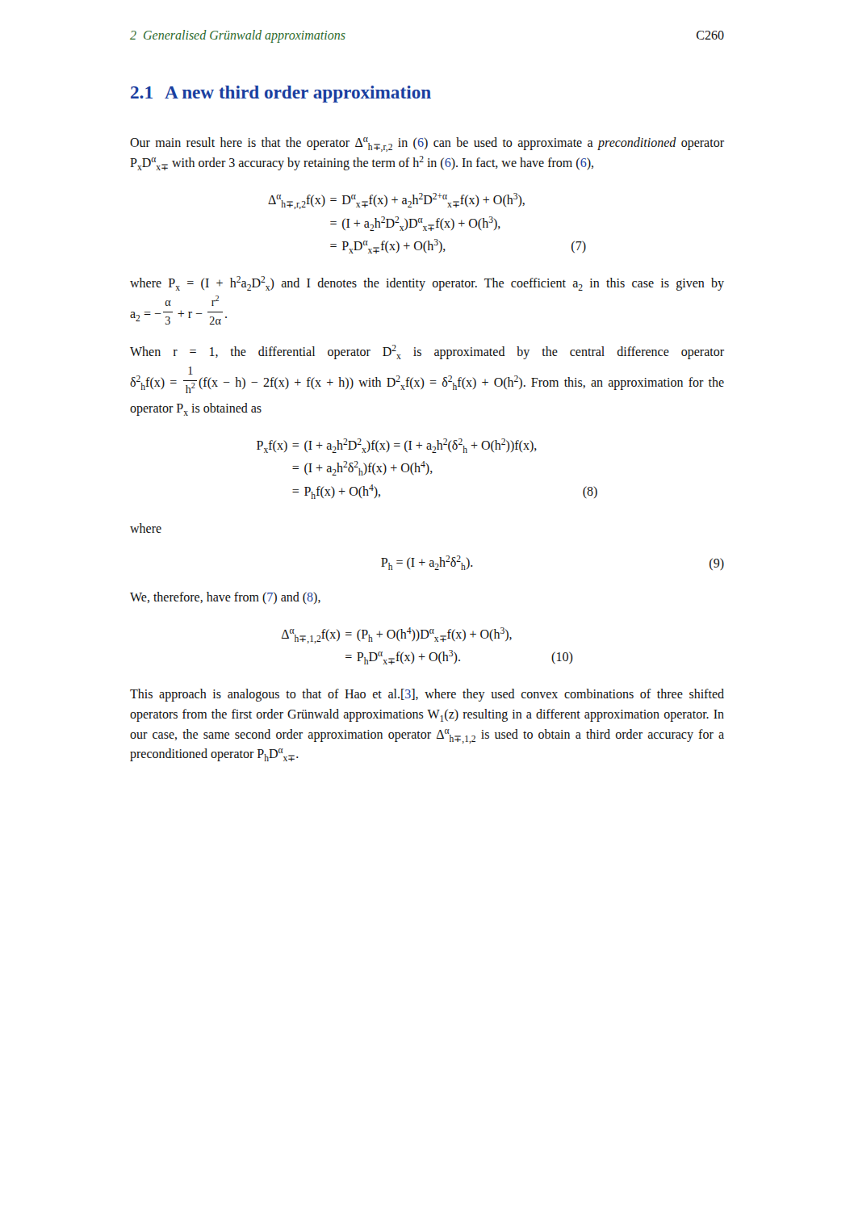2 Generalised Grünwald approximations C260
2.1 A new third order approximation
Our main result here is that the operator Δαh∓,r,2 in (6) can be used to approximate a preconditioned operator PxDαx∓ with order 3 accuracy by retaining the term of h2 in (6). In fact, we have from (6),
| Δ α h∓,r,2 f(x) | = | D α x∓ f(x) + a 2 h 2 D 2+α x∓ f(x) + O(h 3 ), | |
| | = | ( I + a 2 h 2 D 2 x ) D α x∓ f(x) + O(h 3 ), | |
| | = | P x D α x∓ f(x) + O(h 3 ), | (7) |
where Px = (I + h2a2D2x) and I denotes the identity operator. The coefficient a2 in this case is given by a2 = −α 3 + r − r22α.
When r = 1, the differential operator D2x is approximated by the central difference operator δ2hf(x) = 1 h2(f(x − h) − 2f(x) + f(x + h)) with D2xf(x) = δ2hf(x) + O(h2). From this, an approximation for the operator Px is obtained as
| P x f(x) | = | ( I + a 2 h 2 D 2 x )f(x) = ( I + a 2 h 2 (δ 2 h + O(h 2 ))f(x), | |
| | = | ( I + a 2 h 2 δ 2 h )f(x) + O(h 4 ), | |
| | = | P h f(x) + O(h 4 ), | (8) |
where
Ph = (I + a2h2δ2h). (9)
We, therefore, have from (7) and (8),
| Δ α h∓,1,2 f(x) | = | ( P h + O(h 4 )) D α x∓ f(x) + O(h 3 ), | |
| | = | P h D α x∓ f(x) + O(h 3 ). | (10) |
This approach is analogous to that of Hao et al.[3], where they used convex combinations of three shifted operators from the first order Grünwald approximations W1(z) resulting in a different approximation operator. In our case, the same second order approximation operator Δαh∓,1,2 is used to obtain a third order accuracy for a preconditioned operator PhDαx∓.